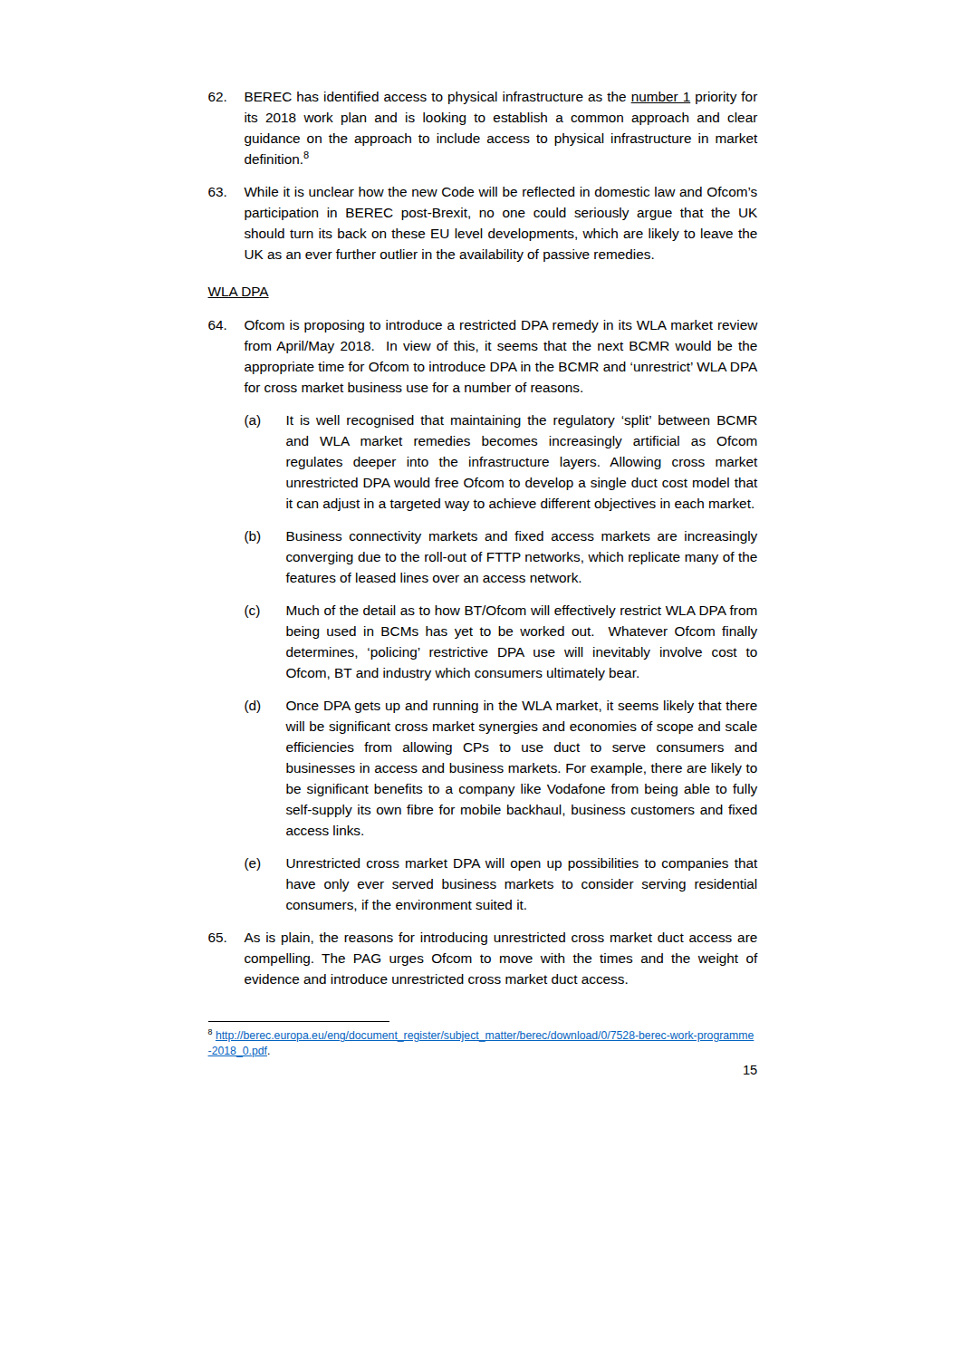62.
BEREC has identified access to physical infrastructure as the number 1 priority for its 2018 work plan and is looking to establish a common approach and clear guidance on the approach to include access to physical infrastructure in market definition.8
63.
While it is unclear how the new Code will be reflected in domestic law and Ofcom’s participation in BEREC post-Brexit, no one could seriously argue that the UK should turn its back on these EU level developments, which are likely to leave the UK as an ever further outlier in the availability of passive remedies.
WLA DPA
64.
Ofcom is proposing to introduce a restricted DPA remedy in its WLA market review from April/May 2018. In view of this, it seems that the next BCMR would be the appropriate time for Ofcom to introduce DPA in the BCMR and ‘unrestrict’ WLA DPA for cross market business use for a number of reasons.
(a)
It is well recognised that maintaining the regulatory ‘split’ between BCMR and WLA market remedies becomes increasingly artificial as Ofcom regulates deeper into the infrastructure layers. Allowing cross market unrestricted DPA would free Ofcom to develop a single duct cost model that it can adjust in a targeted way to achieve different objectives in each market.
(b)
Business connectivity markets and fixed access markets are increasingly converging due to the roll-out of FTTP networks, which replicate many of the features of leased lines over an access network.
(c)
Much of the detail as to how BT/Ofcom will effectively restrict WLA DPA from being used in BCMs has yet to be worked out. Whatever Ofcom finally determines, ‘policing’ restrictive DPA use will inevitably involve cost to Ofcom, BT and industry which consumers ultimately bear.
(d)
Once DPA gets up and running in the WLA market, it seems likely that there will be significant cross market synergies and economies of scope and scale efficiencies from allowing CPs to use duct to serve consumers and businesses in access and business markets. For example, there are likely to be significant benefits to a company like Vodafone from being able to fully self-supply its own fibre for mobile backhaul, business customers and fixed access links.
(e)
Unrestricted cross market DPA will open up possibilities to companies that have only ever served business markets to consider serving residential consumers, if the environment suited it.
65.
As is plain, the reasons for introducing unrestricted cross market duct access are compelling. The PAG urges Ofcom to move with the times and the weight of evidence and introduce unrestricted cross market duct access.
8 http://berec.europa.eu/eng/document_register/subject_matter/berec/download/0/7528-berec-work-programme-2018_0.pdf.
15